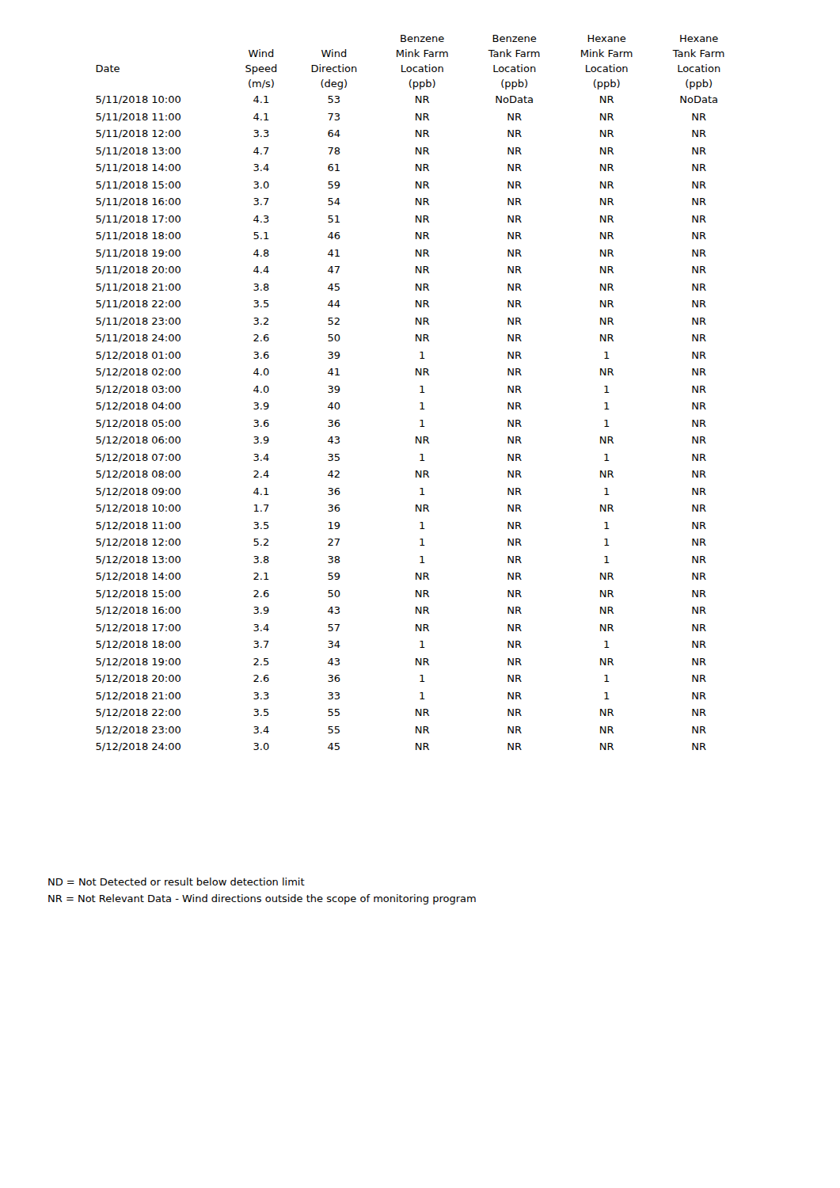| | | | Benzene | Benzene | Hexane | Hexane |
| --- | --- | --- | --- | --- | --- | --- |
| | Wind | Wind | Mink Farm | Tank Farm | Mink Farm | Tank Farm |
| Date | Speed | Direction | Location | Location | Location | Location |
| | (m/s) | (deg) | (ppb) | (ppb) | (ppb) | (ppb) |
| 5/11/2018 10:00 | 4.1 | 53 | NR | NoData | NR | NoData |
| 5/11/2018 11:00 | 4.1 | 73 | NR | NR | NR | NR |
| 5/11/2018 12:00 | 3.3 | 64 | NR | NR | NR | NR |
| 5/11/2018 13:00 | 4.7 | 78 | NR | NR | NR | NR |
| 5/11/2018 14:00 | 3.4 | 61 | NR | NR | NR | NR |
| 5/11/2018 15:00 | 3.0 | 59 | NR | NR | NR | NR |
| 5/11/2018 16:00 | 3.7 | 54 | NR | NR | NR | NR |
| 5/11/2018 17:00 | 4.3 | 51 | NR | NR | NR | NR |
| 5/11/2018 18:00 | 5.1 | 46 | NR | NR | NR | NR |
| 5/11/2018 19:00 | 4.8 | 41 | NR | NR | NR | NR |
| 5/11/2018 20:00 | 4.4 | 47 | NR | NR | NR | NR |
| 5/11/2018 21:00 | 3.8 | 45 | NR | NR | NR | NR |
| 5/11/2018 22:00 | 3.5 | 44 | NR | NR | NR | NR |
| 5/11/2018 23:00 | 3.2 | 52 | NR | NR | NR | NR |
| 5/11/2018 24:00 | 2.6 | 50 | NR | NR | NR | NR |
| 5/12/2018 01:00 | 3.6 | 39 | 1 | NR | 1 | NR |
| 5/12/2018 02:00 | 4.0 | 41 | NR | NR | NR | NR |
| 5/12/2018 03:00 | 4.0 | 39 | 1 | NR | 1 | NR |
| 5/12/2018 04:00 | 3.9 | 40 | 1 | NR | 1 | NR |
| 5/12/2018 05:00 | 3.6 | 36 | 1 | NR | 1 | NR |
| 5/12/2018 06:00 | 3.9 | 43 | NR | NR | NR | NR |
| 5/12/2018 07:00 | 3.4 | 35 | 1 | NR | 1 | NR |
| 5/12/2018 08:00 | 2.4 | 42 | NR | NR | NR | NR |
| 5/12/2018 09:00 | 4.1 | 36 | 1 | NR | 1 | NR |
| 5/12/2018 10:00 | 1.7 | 36 | NR | NR | NR | NR |
| 5/12/2018 11:00 | 3.5 | 19 | 1 | NR | 1 | NR |
| 5/12/2018 12:00 | 5.2 | 27 | 1 | NR | 1 | NR |
| 5/12/2018 13:00 | 3.8 | 38 | 1 | NR | 1 | NR |
| 5/12/2018 14:00 | 2.1 | 59 | NR | NR | NR | NR |
| 5/12/2018 15:00 | 2.6 | 50 | NR | NR | NR | NR |
| 5/12/2018 16:00 | 3.9 | 43 | NR | NR | NR | NR |
| 5/12/2018 17:00 | 3.4 | 57 | NR | NR | NR | NR |
| 5/12/2018 18:00 | 3.7 | 34 | 1 | NR | 1 | NR |
| 5/12/2018 19:00 | 2.5 | 43 | NR | NR | NR | NR |
| 5/12/2018 20:00 | 2.6 | 36 | 1 | NR | 1 | NR |
| 5/12/2018 21:00 | 3.3 | 33 | 1 | NR | 1 | NR |
| 5/12/2018 22:00 | 3.5 | 55 | NR | NR | NR | NR |
| 5/12/2018 23:00 | 3.4 | 55 | NR | NR | NR | NR |
| 5/12/2018 24:00 | 3.0 | 45 | NR | NR | NR | NR |
ND = Not Detected or result below detection limit
NR = Not Relevant Data - Wind directions outside the scope of monitoring program